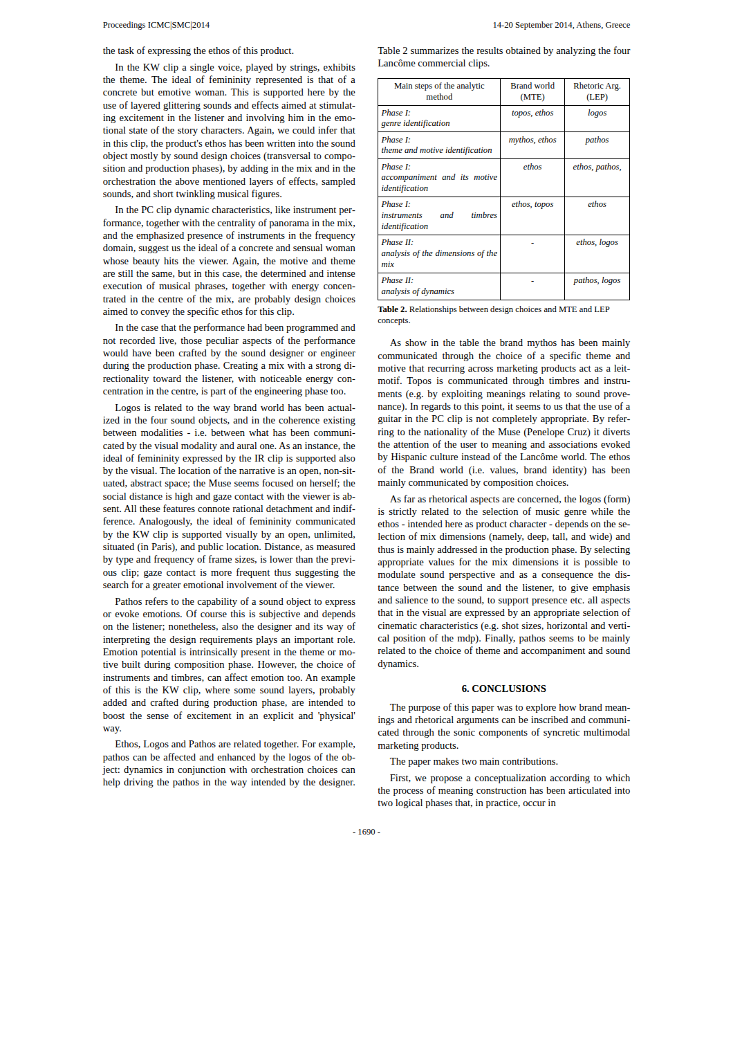Proceedings ICMC|SMC|2014 14-20 September 2014, Athens, Greece
the task of expressing the ethos of this product.
In the KW clip a single voice, played by strings, exhibits the theme. The ideal of femininity represented is that of a concrete but emotive woman. This is supported here by the use of layered glittering sounds and effects aimed at stimulating excitement in the listener and involving him in the emotional state of the story characters. Again, we could infer that in this clip, the product's ethos has been written into the sound object mostly by sound design choices (transversal to composition and production phases), by adding in the mix and in the orchestration the above mentioned layers of effects, sampled sounds, and short twinkling musical figures.
In the PC clip dynamic characteristics, like instrument performance, together with the centrality of panorama in the mix, and the emphasized presence of instruments in the frequency domain, suggest us the ideal of a concrete and sensual woman whose beauty hits the viewer. Again, the motive and theme are still the same, but in this case, the determined and intense execution of musical phrases, together with energy concentrated in the centre of the mix, are probably design choices aimed to convey the specific ethos for this clip.
In the case that the performance had been programmed and not recorded live, those peculiar aspects of the performance would have been crafted by the sound designer or engineer during the production phase. Creating a mix with a strong directionality toward the listener, with noticeable energy concentration in the centre, is part of the engineering phase too.
Logos is related to the way brand world has been actualized in the four sound objects, and in the coherence existing between modalities - i.e. between what has been communicated by the visual modality and aural one. As an instance, the ideal of femininity expressed by the IR clip is supported also by the visual. The location of the narrative is an open, non-situated, abstract space; the Muse seems focused on herself; the social distance is high and gaze contact with the viewer is absent. All these features connote rational detachment and indifference. Analogously, the ideal of femininity communicated by the KW clip is supported visually by an open, unlimited, situated (in Paris), and public location. Distance, as measured by type and frequency of frame sizes, is lower than the previous clip; gaze contact is more frequent thus suggesting the search for a greater emotional involvement of the viewer.
Pathos refers to the capability of a sound object to express or evoke emotions. Of course this is subjective and depends on the listener; nonetheless, also the designer and its way of interpreting the design requirements plays an important role. Emotion potential is intrinsically present in the theme or motive built during composition phase. However, the choice of instruments and timbres, can affect emotion too. An example of this is the KW clip, where some sound layers, probably added and crafted during production phase, are intended to boost the sense of excitement in an explicit and 'physical' way.
Ethos, Logos and Pathos are related together. For example, pathos can be affected and enhanced by the logos of the object: dynamics in conjunction with orchestration choices can help driving the pathos in the way intended by the designer. Table 2 summarizes the results obtained by analyzing the four Lancôme commercial clips.
| Main steps of the analytic method | Brand world (MTE) | Rhetoric Arg. (LEP) |
| --- | --- | --- |
| Phase I: genre identification | topos, ethos | logos |
| Phase I: theme and motive identification | mythos, ethos | pathos |
| Phase I: accompaniment and its motive identification | ethos | ethos, pathos, |
| Phase I: instruments and timbres identification | ethos, topos | ethos |
| Phase II: analysis of the dimensions of the mix | - | ethos, logos |
| Phase II: analysis of dynamics | - | pathos, logos |
Table 2. Relationships between design choices and MTE and LEP concepts.
As show in the table the brand mythos has been mainly communicated through the choice of a specific theme and motive that recurring across marketing products act as a leitmotif. Topos is communicated through timbres and instruments (e.g. by exploiting meanings relating to sound provenance). In regards to this point, it seems to us that the use of a guitar in the PC clip is not completely appropriate. By referring to the nationality of the Muse (Penelope Cruz) it diverts the attention of the user to meaning and associations evoked by Hispanic culture instead of the Lancôme world. The ethos of the Brand world (i.e. values, brand identity) has been mainly communicated by composition choices.
As far as rhetorical aspects are concerned, the logos (form) is strictly related to the selection of music genre while the ethos - intended here as product character - depends on the selection of mix dimensions (namely, deep, tall, and wide) and thus is mainly addressed in the production phase. By selecting appropriate values for the mix dimensions it is possible to modulate sound perspective and as a consequence the distance between the sound and the listener, to give emphasis and salience to the sound, to support presence etc. all aspects that in the visual are expressed by an appropriate selection of cinematic characteristics (e.g. shot sizes, horizontal and vertical position of the mdp). Finally, pathos seems to be mainly related to the choice of theme and accompaniment and sound dynamics.
6. Conclusions
The purpose of this paper was to explore how brand meanings and rhetorical arguments can be inscribed and communicated through the sonic components of syncretic multimodal marketing products.
The paper makes two main contributions.
First, we propose a conceptualization according to which the process of meaning construction has been articulated into two logical phases that, in practice, occur in
- 1690 -